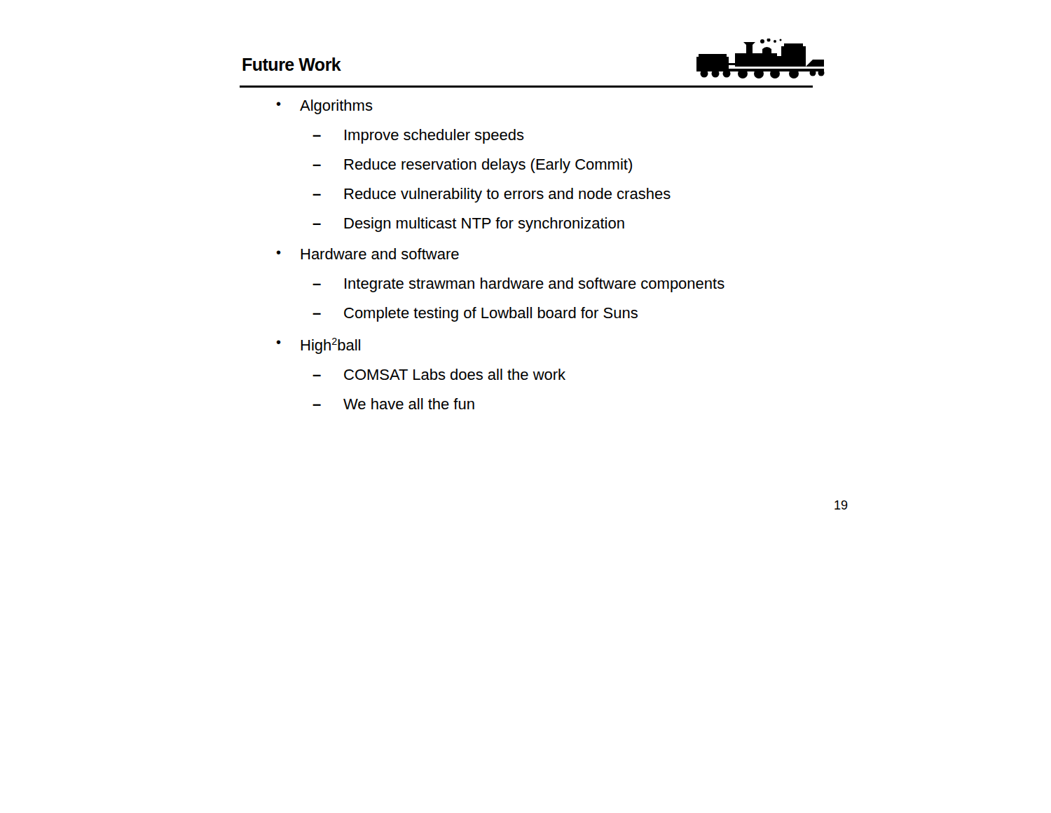Future Work
Algorithms
Improve scheduler speeds
Reduce reservation delays (Early Commit)
Reduce vulnerability to errors and node crashes
Design multicast NTP for synchronization
Hardware and software
Integrate strawman hardware and software components
Complete testing of Lowball board for Suns
High2ball
COMSAT Labs does all the work
We have all the fun
19